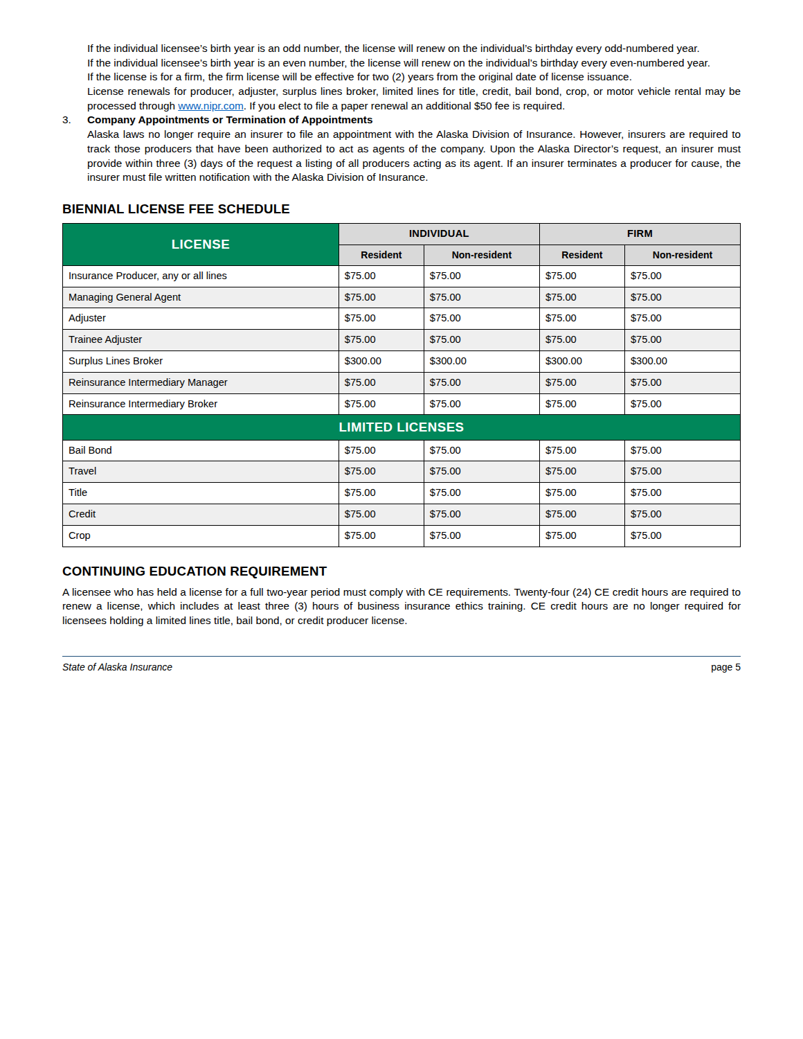If the individual licensee’s birth year is an odd number, the license will renew on the individual’s birthday every odd-numbered year.
If the individual licensee’s birth year is an even number, the license will renew on the individual’s birthday every even-numbered year.
If the license is for a firm, the firm license will be effective for two (2) years from the original date of license issuance.
License renewals for producer, adjuster, surplus lines broker, limited lines for title, credit, bail bond, crop, or motor vehicle rental may be processed through www.nipr.com. If you elect to file a paper renewal an additional $50 fee is required.
3.
Company Appointments or Termination of Appointments
Alaska laws no longer require an insurer to file an appointment with the Alaska Division of Insurance. However, insurers are required to track those producers that have been authorized to act as agents of the company. Upon the Alaska Director’s request, an insurer must provide within three (3) days of the request a listing of all producers acting as its agent. If an insurer terminates a producer for cause, the insurer must file written notification with the Alaska Division of Insurance.
BIENNIAL LICENSE FEE SCHEDULE
| LICENSE | INDIVIDUAL | FIRM |
| --- | --- | --- |
| Resident | Non-resident | Resident | Non-resident |
| Insurance Producer, any or all lines | $75.00 | $75.00 | $75.00 | $75.00 |
| Managing General Agent | $75.00 | $75.00 | $75.00 | $75.00 |
| Adjuster | $75.00 | $75.00 | $75.00 | $75.00 |
| Trainee Adjuster | $75.00 | $75.00 | $75.00 | $75.00 |
| Surplus Lines Broker | $300.00 | $300.00 | $300.00 | $300.00 |
| Reinsurance Intermediary Manager | $75.00 | $75.00 | $75.00 | $75.00 |
| Reinsurance Intermediary Broker | $75.00 | $75.00 | $75.00 | $75.00 |
| LIMITED LICENSES |
| Bail Bond | $75.00 | $75.00 | $75.00 | $75.00 |
| Travel | $75.00 | $75.00 | $75.00 | $75.00 |
| Title | $75.00 | $75.00 | $75.00 | $75.00 |
| Credit | $75.00 | $75.00 | $75.00 | $75.00 |
| Crop | $75.00 | $75.00 | $75.00 | $75.00 |
CONTINUING EDUCATION REQUIREMENT
A licensee who has held a license for a full two-year period must comply with CE requirements. Twenty-four (24) CE credit hours are required to renew a license, which includes at least three (3) hours of business insurance ethics training. CE credit hours are no longer required for licensees holding a limited lines title, bail bond, or credit producer license.
State of Alaska Insurance
page 5